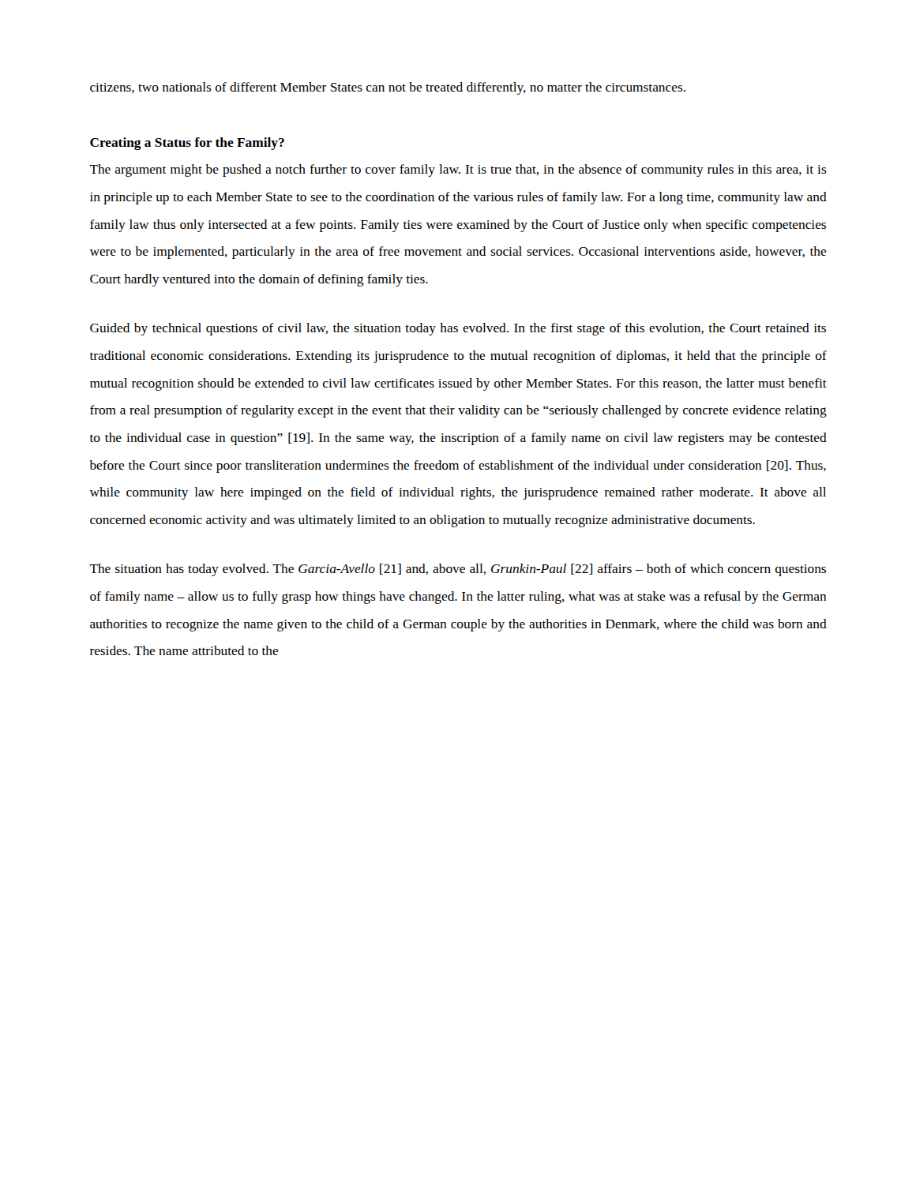citizens, two nationals of different Member States can not be treated differently, no matter the circumstances.
Creating a Status for the Family?
The argument might be pushed a notch further to cover family law. It is true that, in the absence of community rules in this area, it is in principle up to each Member State to see to the coordination of the various rules of family law. For a long time, community law and family law thus only intersected at a few points. Family ties were examined by the Court of Justice only when specific competencies were to be implemented, particularly in the area of free movement and social services. Occasional interventions aside, however, the Court hardly ventured into the domain of defining family ties.
Guided by technical questions of civil law, the situation today has evolved. In the first stage of this evolution, the Court retained its traditional economic considerations. Extending its jurisprudence to the mutual recognition of diplomas, it held that the principle of mutual recognition should be extended to civil law certificates issued by other Member States. For this reason, the latter must benefit from a real presumption of regularity except in the event that their validity can be “seriously challenged by concrete evidence relating to the individual case in question” [19]. In the same way, the inscription of a family name on civil law registers may be contested before the Court since poor transliteration undermines the freedom of establishment of the individual under consideration [20]. Thus, while community law here impinged on the field of individual rights, the jurisprudence remained rather moderate. It above all concerned economic activity and was ultimately limited to an obligation to mutually recognize administrative documents.
The situation has today evolved. The Garcia-Avello [21] and, above all, Grunkin-Paul [22] affairs – both of which concern questions of family name – allow us to fully grasp how things have changed. In the latter ruling, what was at stake was a refusal by the German authorities to recognize the name given to the child of a German couple by the authorities in Denmark, where the child was born and resides. The name attributed to the